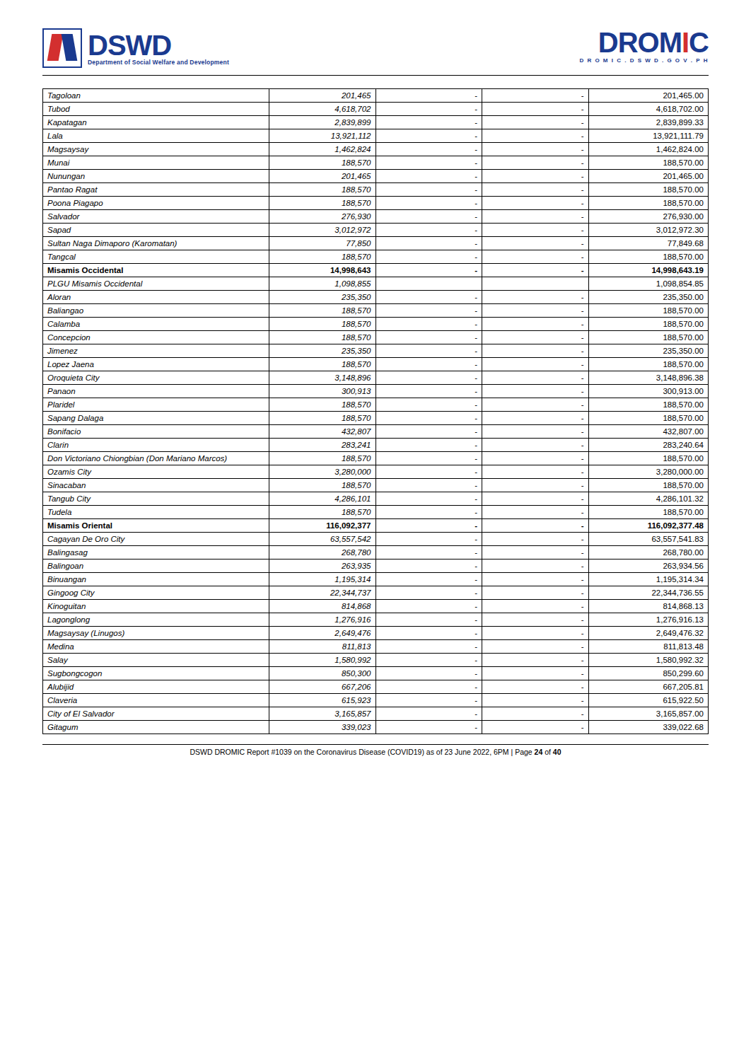DSWD
Department of Social Welfare and Development
DROMIC
D R O M I C . D S W D . G O V . P H
| Tagoloan | 201,465 | - | - | 201,465.00 |
| Tubod | 4,618,702 | - | - | 4,618,702.00 |
| Kapatagan | 2,839,899 | - | - | 2,839,899.33 |
| Lala | 13,921,112 | - | - | 13,921,111.79 |
| Magsaysay | 1,462,824 | - | - | 1,462,824.00 |
| Munai | 188,570 | - | - | 188,570.00 |
| Nunungan | 201,465 | - | - | 201,465.00 |
| Pantao Ragat | 188,570 | - | - | 188,570.00 |
| Poona Piagapo | 188,570 | - | - | 188,570.00 |
| Salvador | 276,930 | - | - | 276,930.00 |
| Sapad | 3,012,972 | - | - | 3,012,972.30 |
| Sultan Naga Dimaporo (Karomatan) | 77,850 | - | - | 77,849.68 |
| Tangcal | 188,570 | - | - | 188,570.00 |
| Misamis Occidental | 14,998,643 | - | - | 14,998,643.19 |
| PLGU Misamis Occidental | 1,098,855 | | | 1,098,854.85 |
| Aloran | 235,350 | - | - | 235,350.00 |
| Baliangao | 188,570 | - | - | 188,570.00 |
| Calamba | 188,570 | - | - | 188,570.00 |
| Concepcion | 188,570 | - | - | 188,570.00 |
| Jimenez | 235,350 | - | - | 235,350.00 |
| Lopez Jaena | 188,570 | - | - | 188,570.00 |
| Oroquieta City | 3,148,896 | - | - | 3,148,896.38 |
| Panaon | 300,913 | - | - | 300,913.00 |
| Plaridel | 188,570 | - | - | 188,570.00 |
| Sapang Dalaga | 188,570 | - | - | 188,570.00 |
| Bonifacio | 432,807 | - | - | 432,807.00 |
| Clarin | 283,241 | - | - | 283,240.64 |
| Don Victoriano Chiongbian (Don Mariano Marcos) | 188,570 | - | - | 188,570.00 |
| Ozamis City | 3,280,000 | - | - | 3,280,000.00 |
| Sinacaban | 188,570 | - | - | 188,570.00 |
| Tangub City | 4,286,101 | - | - | 4,286,101.32 |
| Tudela | 188,570 | - | - | 188,570.00 |
| Misamis Oriental | 116,092,377 | - | - | 116,092,377.48 |
| Cagayan De Oro City | 63,557,542 | - | - | 63,557,541.83 |
| Balingasag | 268,780 | - | - | 268,780.00 |
| Balingoan | 263,935 | - | - | 263,934.56 |
| Binuangan | 1,195,314 | - | - | 1,195,314.34 |
| Gingoog City | 22,344,737 | - | - | 22,344,736.55 |
| Kinoguitan | 814,868 | - | - | 814,868.13 |
| Lagonglong | 1,276,916 | - | - | 1,276,916.13 |
| Magsaysay (Linugos) | 2,649,476 | - | - | 2,649,476.32 |
| Medina | 811,813 | - | - | 811,813.48 |
| Salay | 1,580,992 | - | - | 1,580,992.32 |
| Sugbongcogon | 850,300 | - | - | 850,299.60 |
| Alubijid | 667,206 | - | - | 667,205.81 |
| Claveria | 615,923 | - | - | 615,922.50 |
| City of El Salvador | 3,165,857 | - | - | 3,165,857.00 |
| Gitagum | 339,023 | - | - | 339,022.68 |
DSWD DROMIC Report #1039 on the Coronavirus Disease (COVID19) as of 23 June 2022, 6PM | Page 24 of 40